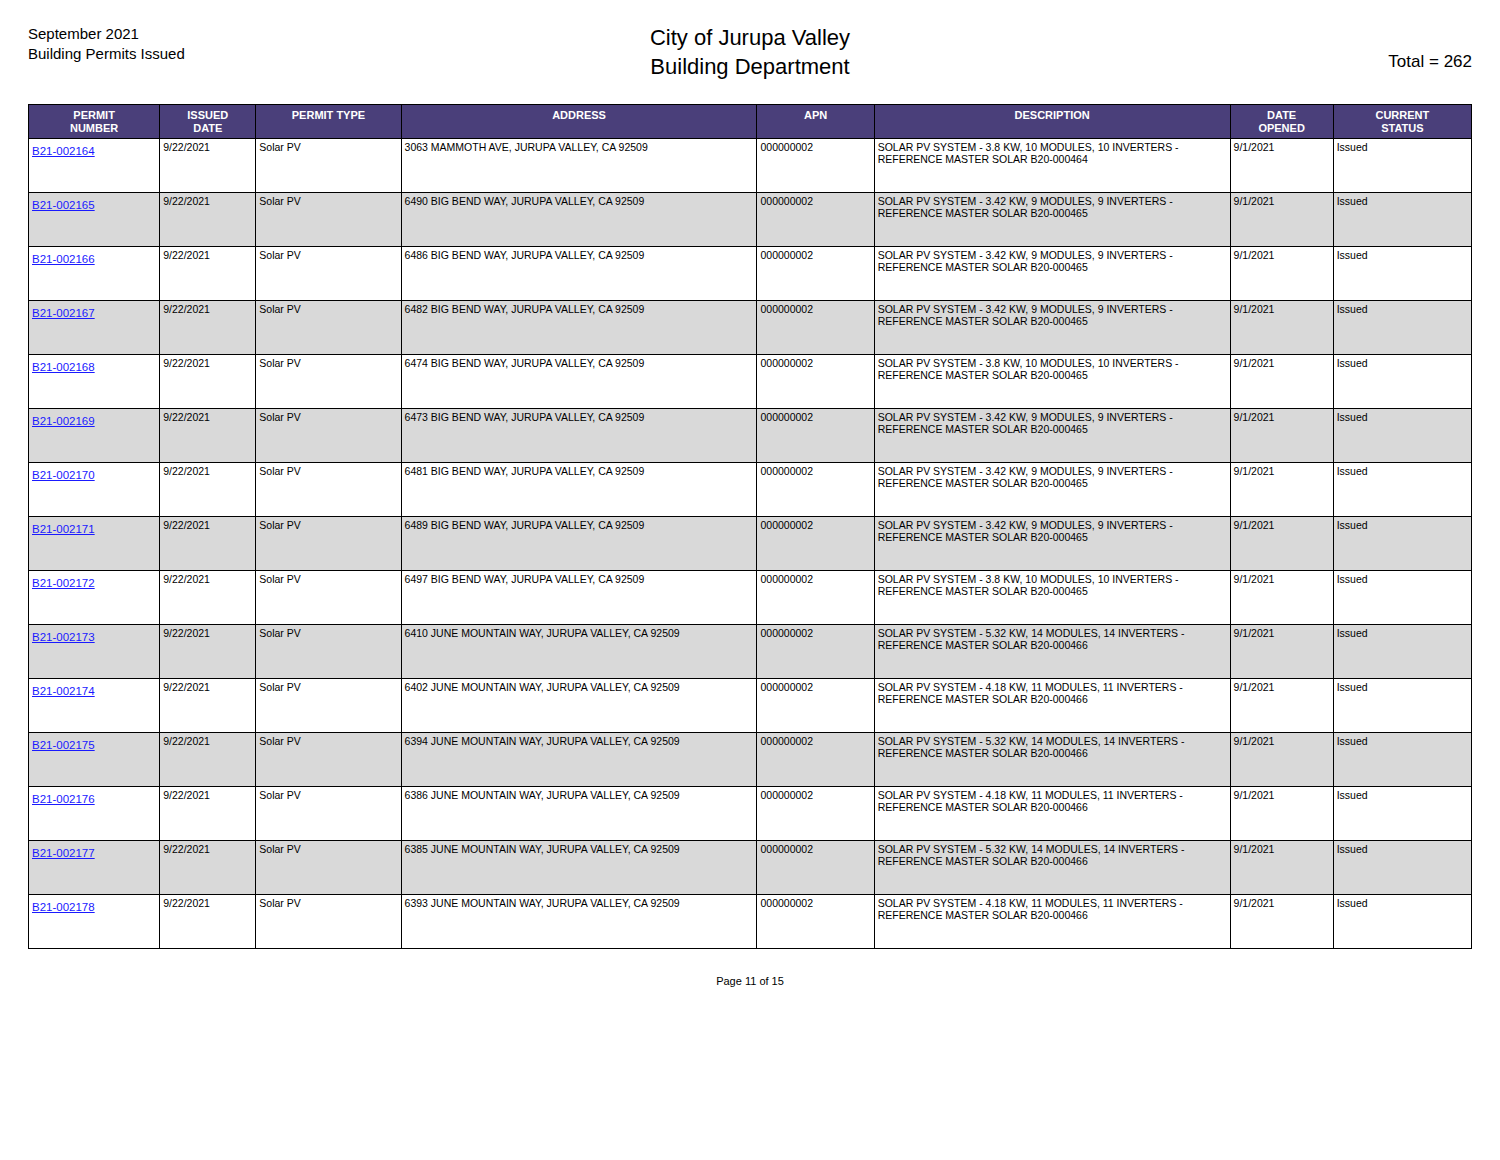September 2021
Building Permits Issued
City of Jurupa Valley
Building Department
Total = 262
| PERMIT NUMBER | ISSUED DATE | PERMIT TYPE | ADDRESS | APN | DESCRIPTION | DATE OPENED | CURRENT STATUS |
| --- | --- | --- | --- | --- | --- | --- | --- |
| B21-002164 | 9/22/2021 | Solar PV | 3063 MAMMOTH AVE, JURUPA VALLEY, CA 92509 | 000000002 | SOLAR PV SYSTEM - 3.8 KW, 10 MODULES, 10 INVERTERS - REFERENCE MASTER SOLAR B20-000464 | 9/1/2021 | Issued |
| B21-002165 | 9/22/2021 | Solar PV | 6490 BIG BEND WAY, JURUPA VALLEY, CA 92509 | 000000002 | SOLAR PV SYSTEM - 3.42 KW, 9 MODULES, 9 INVERTERS - REFERENCE MASTER SOLAR B20-000465 | 9/1/2021 | Issued |
| B21-002166 | 9/22/2021 | Solar PV | 6486 BIG BEND WAY, JURUPA VALLEY, CA 92509 | 000000002 | SOLAR PV SYSTEM - 3.42 KW, 9 MODULES, 9 INVERTERS - REFERENCE MASTER SOLAR B20-000465 | 9/1/2021 | Issued |
| B21-002167 | 9/22/2021 | Solar PV | 6482 BIG BEND WAY, JURUPA VALLEY, CA 92509 | 000000002 | SOLAR PV SYSTEM - 3.42 KW, 9 MODULES, 9 INVERTERS - REFERENCE MASTER SOLAR B20-000465 | 9/1/2021 | Issued |
| B21-002168 | 9/22/2021 | Solar PV | 6474 BIG BEND WAY, JURUPA VALLEY, CA 92509 | 000000002 | SOLAR PV SYSTEM - 3.8 KW, 10 MODULES, 10 INVERTERS - REFERENCE MASTER SOLAR B20-000465 | 9/1/2021 | Issued |
| B21-002169 | 9/22/2021 | Solar PV | 6473 BIG BEND WAY, JURUPA VALLEY, CA 92509 | 000000002 | SOLAR PV SYSTEM - 3.42 KW, 9 MODULES, 9 INVERTERS - REFERENCE MASTER SOLAR B20-000465 | 9/1/2021 | Issued |
| B21-002170 | 9/22/2021 | Solar PV | 6481 BIG BEND WAY, JURUPA VALLEY, CA 92509 | 000000002 | SOLAR PV SYSTEM - 3.42 KW, 9 MODULES, 9 INVERTERS - REFERENCE MASTER SOLAR B20-000465 | 9/1/2021 | Issued |
| B21-002171 | 9/22/2021 | Solar PV | 6489 BIG BEND WAY, JURUPA VALLEY, CA 92509 | 000000002 | SOLAR PV SYSTEM - 3.42 KW, 9 MODULES, 9 INVERTERS - REFERENCE MASTER SOLAR B20-000465 | 9/1/2021 | Issued |
| B21-002172 | 9/22/2021 | Solar PV | 6497 BIG BEND WAY, JURUPA VALLEY, CA 92509 | 000000002 | SOLAR PV SYSTEM - 3.8 KW, 10 MODULES, 10 INVERTERS - REFERENCE MASTER SOLAR B20-000465 | 9/1/2021 | Issued |
| B21-002173 | 9/22/2021 | Solar PV | 6410 JUNE MOUNTAIN WAY, JURUPA VALLEY, CA 92509 | 000000002 | SOLAR PV SYSTEM - 5.32 KW, 14 MODULES, 14 INVERTERS - REFERENCE MASTER SOLAR B20-000466 | 9/1/2021 | Issued |
| B21-002174 | 9/22/2021 | Solar PV | 6402 JUNE MOUNTAIN WAY, JURUPA VALLEY, CA 92509 | 000000002 | SOLAR PV SYSTEM - 4.18 KW, 11 MODULES, 11 INVERTERS - REFERENCE MASTER SOLAR B20-000466 | 9/1/2021 | Issued |
| B21-002175 | 9/22/2021 | Solar PV | 6394 JUNE MOUNTAIN WAY, JURUPA VALLEY, CA 92509 | 000000002 | SOLAR PV SYSTEM - 5.32 KW, 14 MODULES, 14 INVERTERS - REFERENCE MASTER SOLAR B20-000466 | 9/1/2021 | Issued |
| B21-002176 | 9/22/2021 | Solar PV | 6386 JUNE MOUNTAIN WAY, JURUPA VALLEY, CA 92509 | 000000002 | SOLAR PV SYSTEM - 4.18 KW, 11 MODULES, 11 INVERTERS - REFERENCE MASTER SOLAR B20-000466 | 9/1/2021 | Issued |
| B21-002177 | 9/22/2021 | Solar PV | 6385 JUNE MOUNTAIN WAY, JURUPA VALLEY, CA 92509 | 000000002 | SOLAR PV SYSTEM - 5.32 KW, 14 MODULES, 14 INVERTERS - REFERENCE MASTER SOLAR B20-000466 | 9/1/2021 | Issued |
| B21-002178 | 9/22/2021 | Solar PV | 6393 JUNE MOUNTAIN WAY, JURUPA VALLEY, CA 92509 | 000000002 | SOLAR PV SYSTEM - 4.18 KW, 11 MODULES, 11 INVERTERS - REFERENCE MASTER SOLAR B20-000466 | 9/1/2021 | Issued |
Page 11 of 15